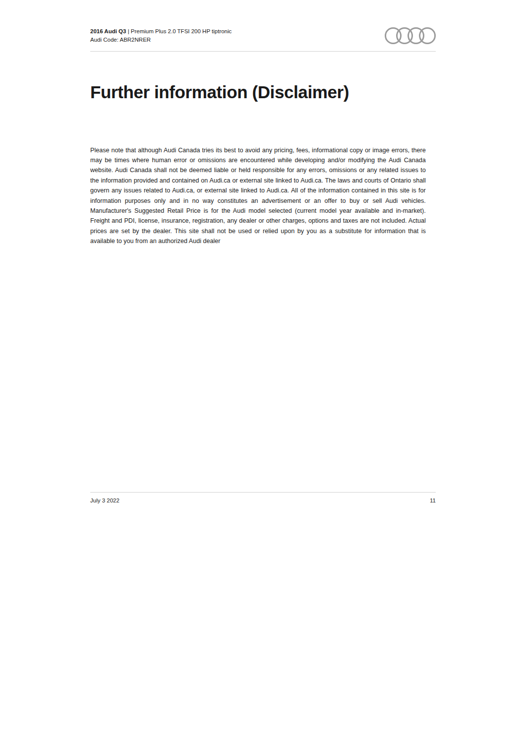2016 Audi Q3 | Premium Plus 2.0 TFSI 200 HP tiptronic
Audi Code: ABR2NRER
Further information (Disclaimer)
Please note that although Audi Canada tries its best to avoid any pricing, fees, informational copy or image errors, there may be times where human error or omissions are encountered while developing and/or modifying the Audi Canada website. Audi Canada shall not be deemed liable or held responsible for any errors, omissions or any related issues to the information provided and contained on Audi.ca or external site linked to Audi.ca. The laws and courts of Ontario shall govern any issues related to Audi.ca, or external site linked to Audi.ca. All of the information contained in this site is for information purposes only and in no way constitutes an advertisement or an offer to buy or sell Audi vehicles. Manufacturer's Suggested Retail Price is for the Audi model selected (current model year available and in-market). Freight and PDI, license, insurance, registration, any dealer or other charges, options and taxes are not included. Actual prices are set by the dealer. This site shall not be used or relied upon by you as a substitute for information that is available to you from an authorized Audi dealer
July 3 2022 11